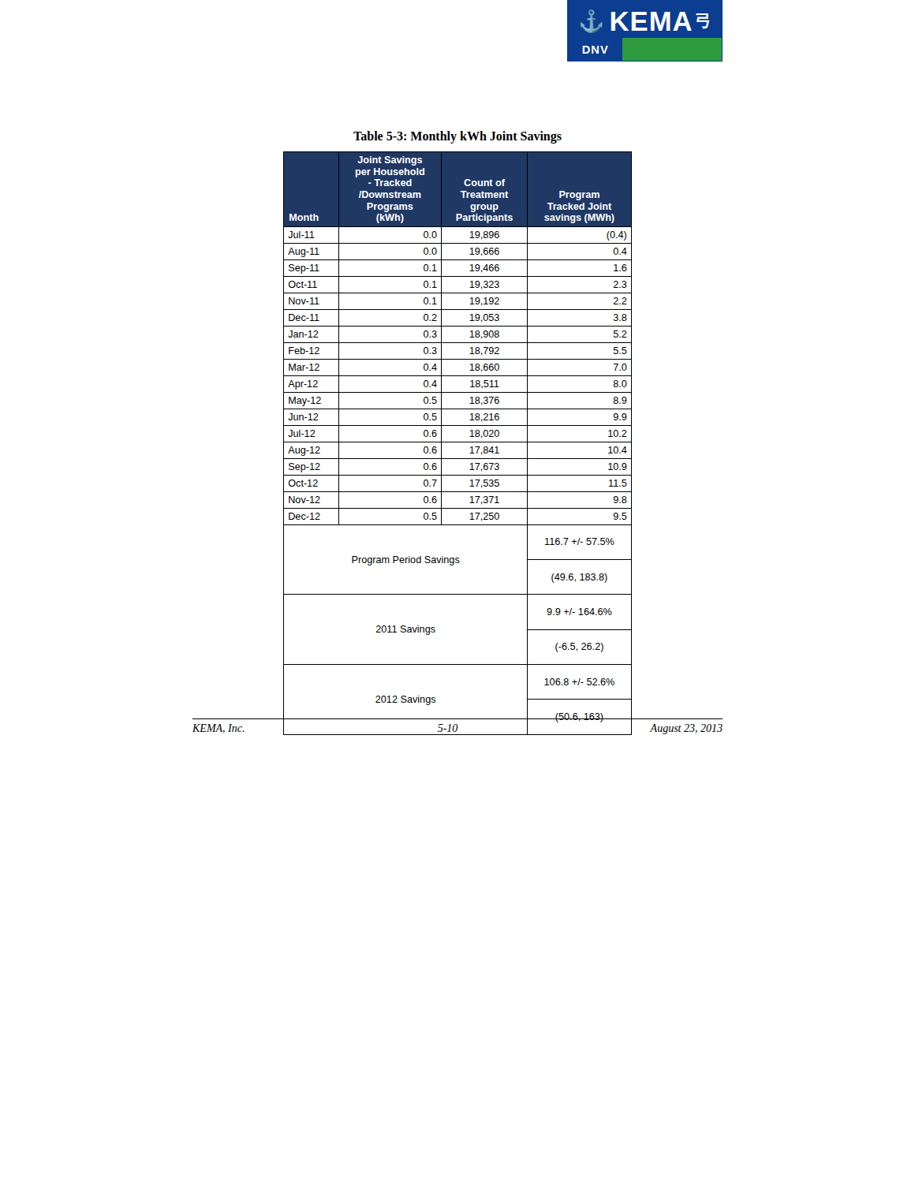⚓KEMA 弓
DNV
Table 5-3: Monthly kWh Joint Savings
| Month | Joint Savings per Household - Tracked /Downstream Programs (kWh) | Count of Treatment group Participants | Program Tracked Joint savings (MWh) |
| --- | --- | --- | --- |
| Jul-11 | 0.0 | 19,896 | (0.4) |
| Aug-11 | 0.0 | 19,666 | 0.4 |
| Sep-11 | 0.1 | 19,466 | 1.6 |
| Oct-11 | 0.1 | 19,323 | 2.3 |
| Nov-11 | 0.1 | 19,192 | 2.2 |
| Dec-11 | 0.2 | 19,053 | 3.8 |
| Jan-12 | 0.3 | 18,908 | 5.2 |
| Feb-12 | 0.3 | 18,792 | 5.5 |
| Mar-12 | 0.4 | 18,660 | 7.0 |
| Apr-12 | 0.4 | 18,511 | 8.0 |
| May-12 | 0.5 | 18,376 | 8.9 |
| Jun-12 | 0.5 | 18,216 | 9.9 |
| Jul-12 | 0.6 | 18,020 | 10.2 |
| Aug-12 | 0.6 | 17,841 | 10.4 |
| Sep-12 | 0.6 | 17,673 | 10.9 |
| Oct-12 | 0.7 | 17,535 | 11.5 |
| Nov-12 | 0.6 | 17,371 | 9.8 |
| Dec-12 | 0.5 | 17,250 | 9.5 |
| Program Period Savings | 116.7 +/- 57.5% |
| (49.6, 183.8) |
| 2011 Savings | 9.9 +/- 164.6% |
| (-6.5, 26.2) |
| 2012 Savings | 106.8 +/- 52.6% |
| (50.6, 163) |
KEMA, Inc.
5-10
August 23, 2013